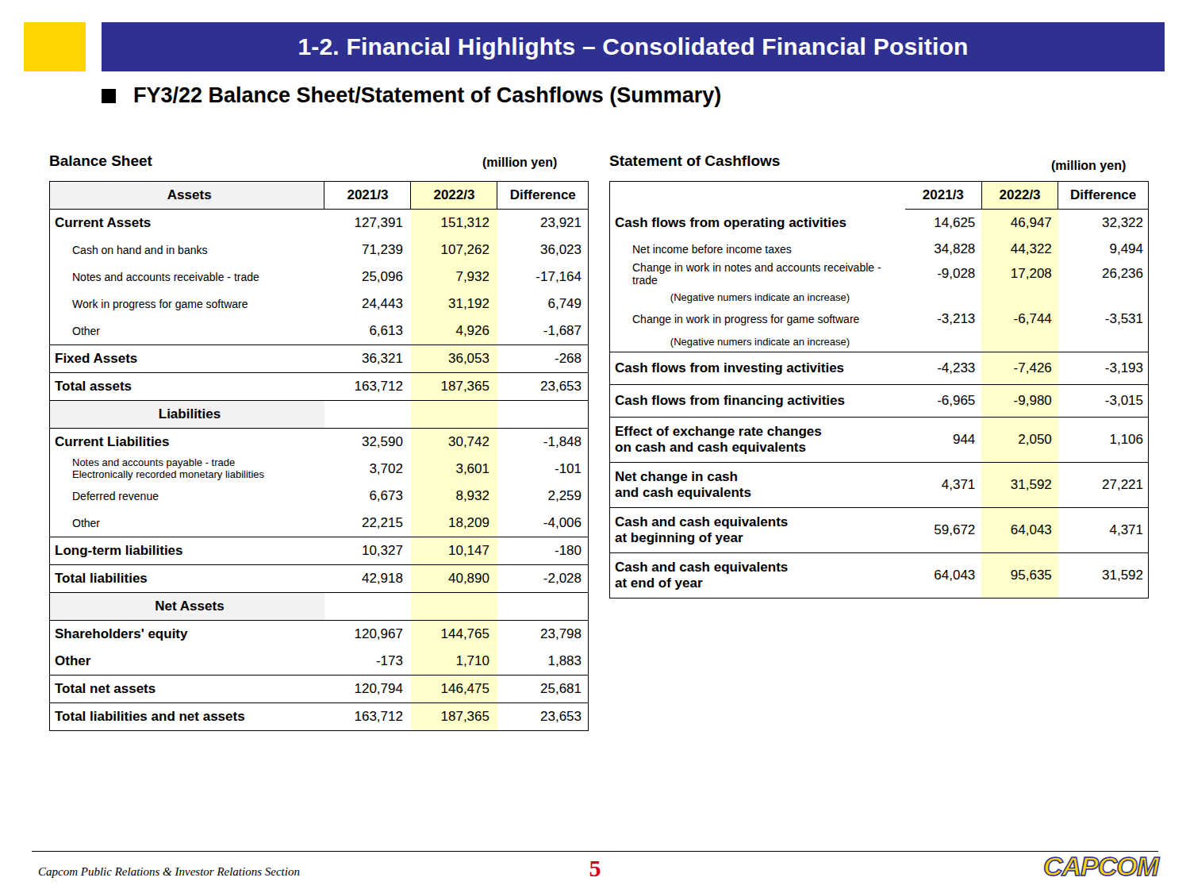1-2. Financial Highlights – Consolidated Financial Position
FY3/22 Balance Sheet/Statement of Cashflows (Summary)
Balance Sheet
(million yen)
Statement of Cashflows
(million yen)
| Assets | 2021/3 | 2022/3 | Difference |
| Current Assets | 127,391 | 151,312 | 23,921 |
| Cash on hand and in banks | 71,239 | 107,262 | 36,023 |
| Notes and accounts receivable - trade | 25,096 | 7,932 | -17,164 |
| Work in progress for game software | 24,443 | 31,192 | 6,749 |
| Other | 6,613 | 4,926 | -1,687 |
| Fixed Assets | 36,321 | 36,053 | -268 |
| Total assets | 163,712 | 187,365 | 23,653 |
| Liabilities | | | |
| Current Liabilities | 32,590 | 30,742 | -1,848 |
| Notes and accounts payable - trade Electronically recorded monetary liabilities | 3,702 | 3,601 | -101 |
| Deferred revenue | 6,673 | 8,932 | 2,259 |
| Other | 22,215 | 18,209 | -4,006 |
| Long-term liabilities | 10,327 | 10,147 | -180 |
| Total liabilities | 42,918 | 40,890 | -2,028 |
| Net Assets | | | |
| Shareholders' equity | 120,967 | 144,765 | 23,798 |
| Other | -173 | 1,710 | 1,883 |
| Total net assets | 120,794 | 146,475 | 25,681 |
| Total liabilities and net assets | 163,712 | 187,365 | 23,653 |
| | 2021/3 | 2022/3 | Difference |
| Cash flows from operating activities | 14,625 | 46,947 | 32,322 |
| Net income before income taxes | 34,828 | 44,322 | 9,494 |
| Change in work in notes and accounts receivable - trade | -9,028 | 17,208 | 26,236 |
| (Negative numers indicate an increase) | | | |
| Change in work in progress for game software | -3,213 | -6,744 | -3,531 |
| (Negative numers indicate an increase) | | | |
| Cash flows from investing activities | -4,233 | -7,426 | -3,193 |
| Cash flows from financing activities | -6,965 | -9,980 | -3,015 |
| Effect of exchange rate changes on cash and cash equivalents | 944 | 2,050 | 1,106 |
| Net change in cash and cash equivalents | 4,371 | 31,592 | 27,221 |
| Cash and cash equivalents at beginning of year | 59,672 | 64,043 | 4,371 |
| Cash and cash equivalents at end of year | 64,043 | 95,635 | 31,592 |
Capcom Public Relations & Investor Relations Section
5
CAPCOM